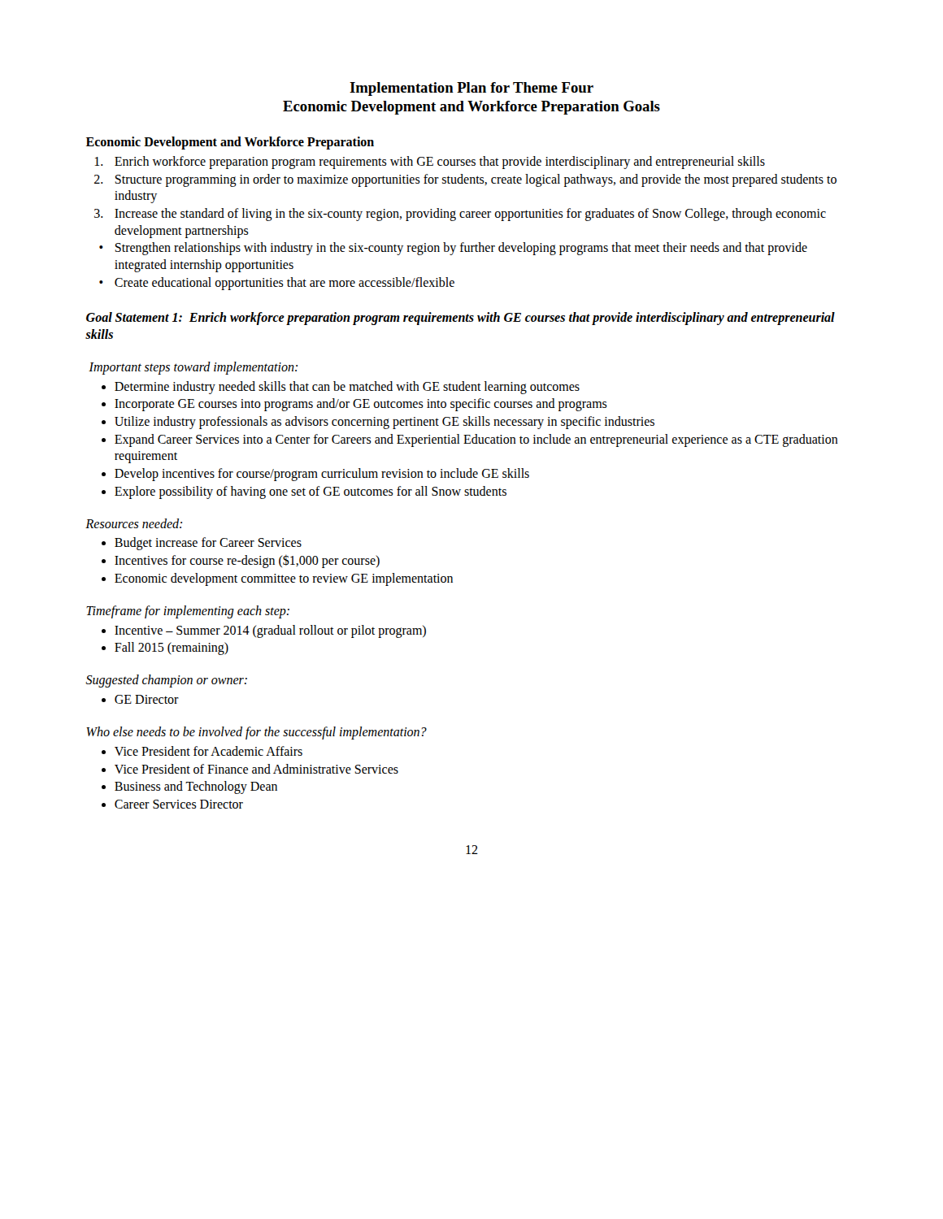Implementation Plan for Theme FourEconomic Development and Workforce Preparation Goals
Economic Development and Workforce Preparation
Enrich workforce preparation program requirements with GE courses that provide interdisciplinary and entrepreneurial skills
Structure programming in order to maximize opportunities for students, create logical pathways, and provide the most prepared students to industry
Increase the standard of living in the six-county region, providing career opportunities for graduates of Snow College, through economic development partnerships
Strengthen relationships with industry in the six-county region by further developing programs that meet their needs and that provide integrated internship opportunities
Create educational opportunities that are more accessible/flexible
Goal Statement 1: Enrich workforce preparation program requirements with GE courses that provide interdisciplinary and entrepreneurial skills
Important steps toward implementation:
Determine industry needed skills that can be matched with GE student learning outcomes
Incorporate GE courses into programs and/or GE outcomes into specific courses and programs
Utilize industry professionals as advisors concerning pertinent GE skills necessary in specific industries
Expand Career Services into a Center for Careers and Experiential Education to include an entrepreneurial experience as a CTE graduation requirement
Develop incentives for course/program curriculum revision to include GE skills
Explore possibility of having one set of GE outcomes for all Snow students
Resources needed:
Budget increase for Career Services
Incentives for course re-design ($1,000 per course)
Economic development committee to review GE implementation
Timeframe for implementing each step:
Incentive – Summer 2014 (gradual rollout or pilot program)
Fall 2015 (remaining)
Suggested champion or owner:
GE Director
Who else needs to be involved for the successful implementation?
Vice President for Academic Affairs
Vice President of Finance and Administrative Services
Business and Technology Dean
Career Services Director
12